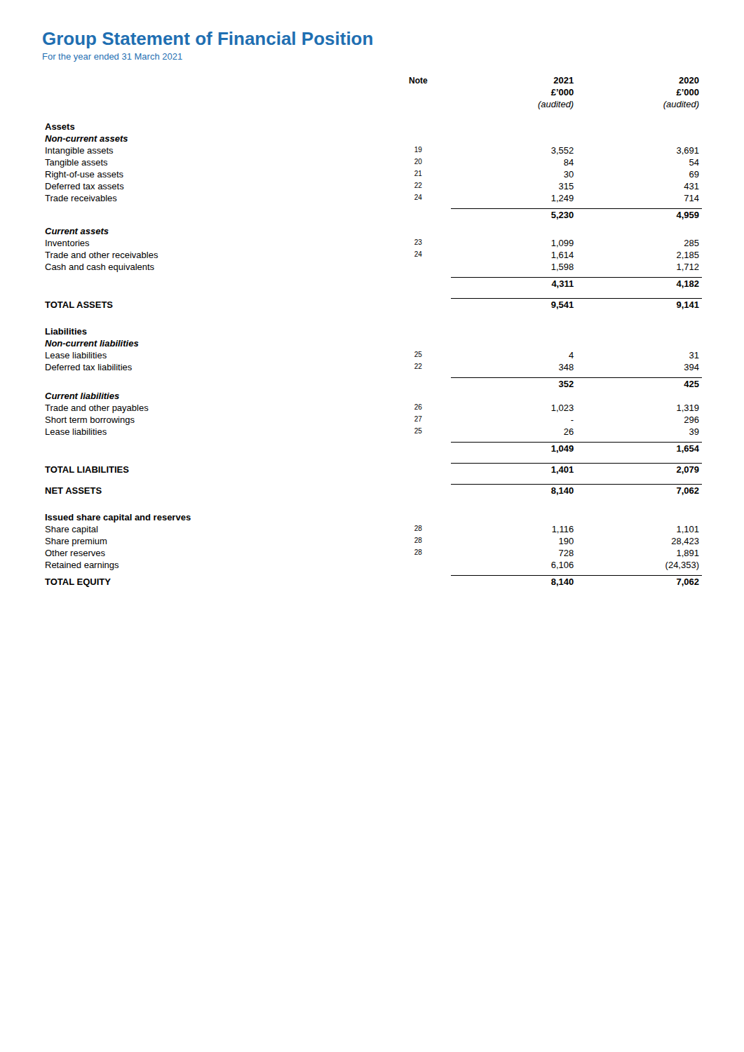Group Statement of Financial Position
For the year ended 31 March 2021
| | Note | 2021 | 2020 |
| --- | --- | --- | --- |
| | | £’000 | £’000 |
| | | (audited) | (audited) |
| Assets | | | |
| Non-current assets | | | |
| Intangible assets | 19 | 3,552 | 3,691 |
| Tangible assets | 20 | 84 | 54 |
| Right-of-use assets | 21 | 30 | 69 |
| Deferred tax assets | 22 | 315 | 431 |
| Trade receivables | 24 | 1,249 | 714 |
| | | 5,230 | 4,959 |
| Current assets | | | |
| Inventories | 23 | 1,099 | 285 |
| Trade and other receivables | 24 | 1,614 | 2,185 |
| Cash and cash equivalents | | 1,598 | 1,712 |
| | | 4,311 | 4,182 |
| TOTAL ASSETS | | 9,541 | 9,141 |
| Liabilities | | | |
| Non-current liabilities | | | |
| Lease liabilities | 25 | 4 | 31 |
| Deferred tax liabilities | 22 | 348 | 394 |
| | | 352 | 425 |
| Current liabilities | | | |
| Trade and other payables | 26 | 1,023 | 1,319 |
| Short term borrowings | 27 | - | 296 |
| Lease liabilities | 25 | 26 | 39 |
| | | 1,049 | 1,654 |
| TOTAL LIABILITIES | | 1,401 | 2,079 |
| NET ASSETS | | 8,140 | 7,062 |
| Issued share capital and reserves | | | |
| Share capital | 28 | 1,116 | 1,101 |
| Share premium | 28 | 190 | 28,423 |
| Other reserves | 28 | 728 | 1,891 |
| Retained earnings | | 6,106 | (24,353) |
| TOTAL EQUITY | | 8,140 | 7,062 |